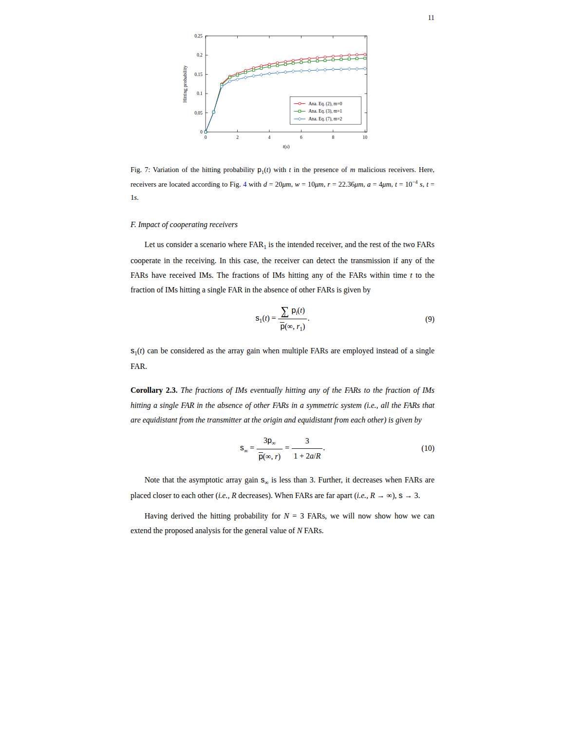11
0 0.05 0.1 0.15 0.2 0.25 0 2 4 6 8 10 t(s) Hitting probability Ana. Eq. (2), m=0 Ana. Eq. (3), m=1 Ana. Eq. (7), m=2
Fig. 7: Variation of the hitting probability p1(t) with t in the presence of m malicious receivers. Here, receivers are located according to Fig. 4 with d = 20μm, w = 10μm, r = 22.36μm, a = 4μm, t = 10−4 s, t = 1s.
F. Impact of cooperating receivers
Let us consider a scenario where FAR1 is the intended receiver, and the rest of the two FARs cooperate in the receiving. In this case, the receiver can detect the transmission if any of the FARs have received IMs. The fractions of IMs hitting any of the FARs within time t to the fraction of IMs hitting a single FAR in the absence of other FARs is given by
s1(t) = ∑i pi(t) p(∞, r1) .
(9)
s1(t) can be considered as the array gain when multiple FARs are employed instead of a single FAR.
Corollary 2.3. The fractions of IMs eventually hitting any of the FARs to the fraction of IMs hitting a single FAR in the absence of other FARs in a symmetric system (i.e., all the FARs that are equidistant from the transmitter at the origin and equidistant from each other) is given by
s∞ = 3p∞ p(∞, r) = 3 1 + 2a/R .
(10)
Note that the asymptotic array gain s∞ is less than 3. Further, it decreases when FARs are placed closer to each other (i.e., R decreases). When FARs are far apart (i.e., R → ∞), s → 3.
Having derived the hitting probability for N = 3 FARs, we will now show how we can extend the proposed analysis for the general value of N FARs.